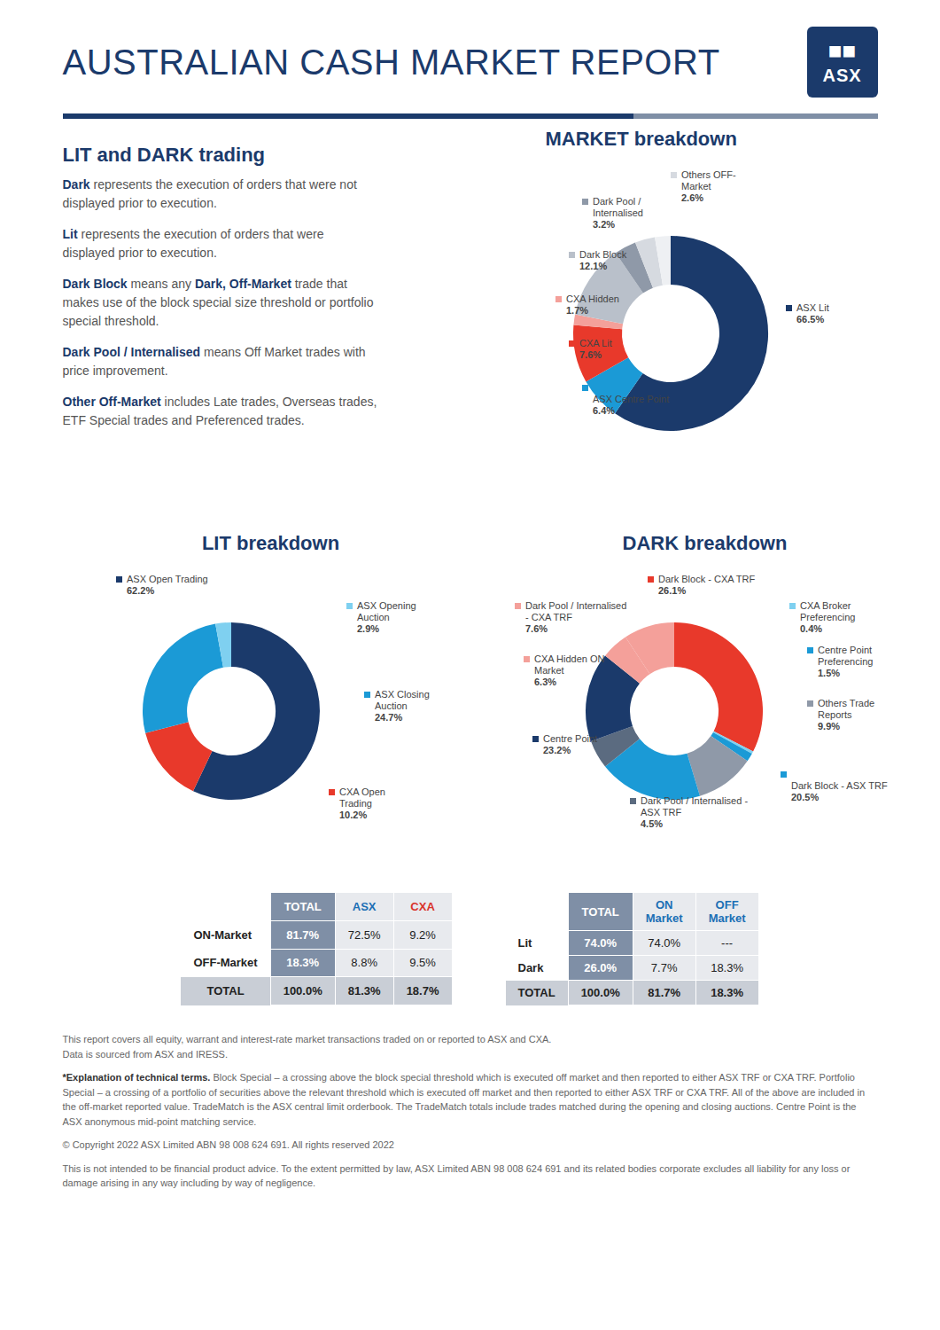AUSTRALIAN CASH MARKET REPORT
■■
ASX
LIT and DARK trading
Dark represents the execution of orders that were not displayed prior to execution.
Lit represents the execution of orders that were displayed prior to execution.
Dark Block means any Dark, Off-Market trade that makes use of the block special size threshold or portfolio special threshold.
Dark Pool / Internalised means Off Market trades with price improvement.
Other Off-Market includes Late trades, Overseas trades, ETF Special trades and Preferenced trades.
MARKET breakdown
Others OFF- Market 2.6% Dark Pool / Internalised 3.2% Dark Block 12.1% CXA Hidden 1.7% CXA Lit 7.6% ASX Centre Point 6.4% ASX Lit 66.5%
LIT breakdown
ASX Open Trading 62.2% ASX Opening Auction 2.9% ASX Closing Auction 24.7% CXA Open Trading 10.2%
DARK breakdown
Dark Block - CXA TRF 26.1% CXA Broker Preferencing 0.4% Centre Point Preferencing 1.5% Others Trade Reports 9.9% Dark Block - ASX TRF 20.5% Dark Pool / Internalised - ASX TRF 4.5% Centre Point 23.2% CXA Hidden ON Market 6.3% Dark Pool / Internalised - CXA TRF 7.6%
| | TOTAL | ASX | CXA |
| --- | --- | --- | --- |
| ON-Market | 81.7% | 72.5% | 9.2% |
| OFF-Market | 18.3% | 8.8% | 9.5% |
| TOTAL | 100.0% | 81.3% | 18.7% |
| | TOTAL | ON Market | OFF Market |
| --- | --- | --- | --- |
| Lit | 74.0% | 74.0% | --- |
| Dark | 26.0% | 7.7% | 18.3% |
| TOTAL | 100.0% | 81.7% | 18.3% |
This report covers all equity, warrant and interest-rate market transactions traded on or reported to ASX and CXA.
Data is sourced from ASX and IRESS.
*Explanation of technical terms. Block Special – a crossing above the block special threshold which is executed off market and then reported to either ASX TRF or CXA TRF. Portfolio Special – a crossing of a portfolio of securities above the relevant threshold which is executed off market and then reported to either ASX TRF or CXA TRF. All of the above are included in the off-market reported value. TradeMatch is the ASX central limit orderbook. The TradeMatch totals include trades matched during the opening and closing auctions. Centre Point is the ASX anonymous mid-point matching service.
© Copyright 2022 ASX Limited ABN 98 008 624 691. All rights reserved 2022
This is not intended to be financial product advice. To the extent permitted by law, ASX Limited ABN 98 008 624 691 and its related bodies corporate excludes all liability for any loss or damage arising in any way including by way of negligence.